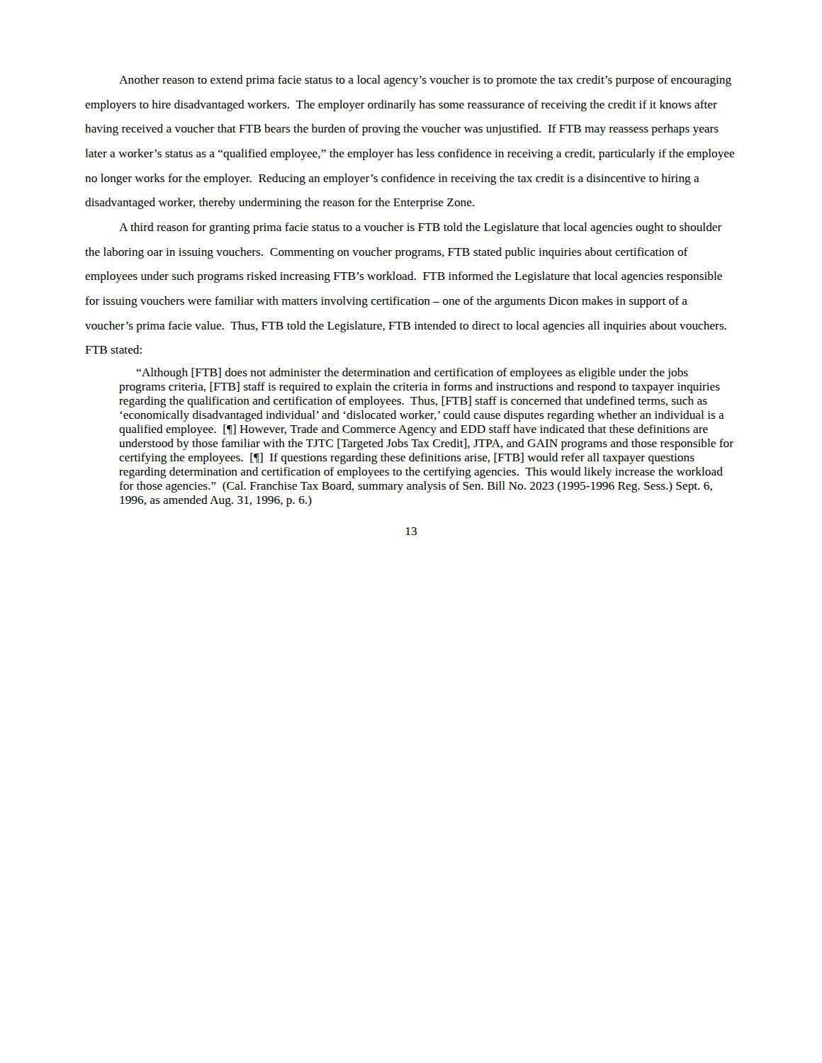Another reason to extend prima facie status to a local agency’s voucher is to promote the tax credit’s purpose of encouraging employers to hire disadvantaged workers. The employer ordinarily has some reassurance of receiving the credit if it knows after having received a voucher that FTB bears the burden of proving the voucher was unjustified. If FTB may reassess perhaps years later a worker’s status as a “qualified employee,” the employer has less confidence in receiving a credit, particularly if the employee no longer works for the employer. Reducing an employer’s confidence in receiving the tax credit is a disincentive to hiring a disadvantaged worker, thereby undermining the reason for the Enterprise Zone.
A third reason for granting prima facie status to a voucher is FTB told the Legislature that local agencies ought to shoulder the laboring oar in issuing vouchers. Commenting on voucher programs, FTB stated public inquiries about certification of employees under such programs risked increasing FTB’s workload. FTB informed the Legislature that local agencies responsible for issuing vouchers were familiar with matters involving certification – one of the arguments Dicon makes in support of a voucher’s prima facie value. Thus, FTB told the Legislature, FTB intended to direct to local agencies all inquiries about vouchers. FTB stated:
“Although [FTB] does not administer the determination and certification of employees as eligible under the jobs programs criteria, [FTB] staff is required to explain the criteria in forms and instructions and respond to taxpayer inquiries regarding the qualification and certification of employees. Thus, [FTB] staff is concerned that undefined terms, such as ‘economically disadvantaged individual’ and ‘dislocated worker,’ could cause disputes regarding whether an individual is a qualified employee. [¶] However, Trade and Commerce Agency and EDD staff have indicated that these definitions are understood by those familiar with the TJTC [Targeted Jobs Tax Credit], JTPA, and GAIN programs and those responsible for certifying the employees. [¶] If questions regarding these definitions arise, [FTB] would refer all taxpayer questions regarding determination and certification of employees to the certifying agencies. This would likely increase the workload for those agencies.” (Cal. Franchise Tax Board, summary analysis of Sen. Bill No. 2023 (1995-1996 Reg. Sess.) Sept. 6, 1996, as amended Aug. 31, 1996, p. 6.)
13